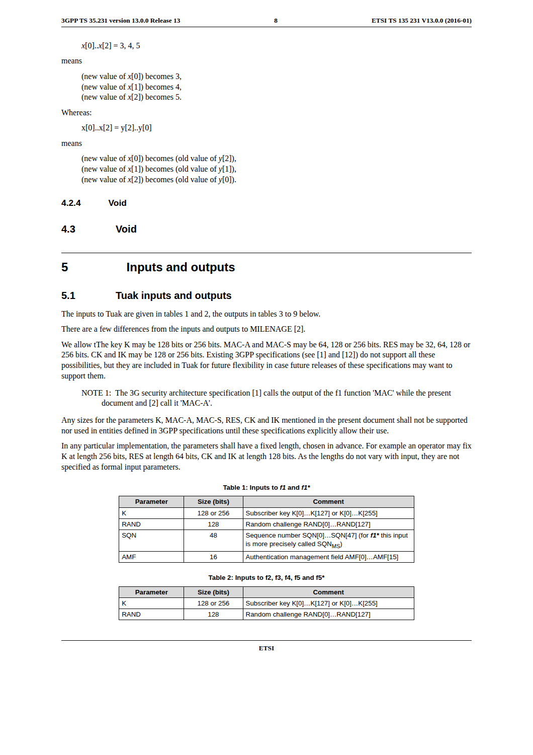3GPP TS 35.231 version 13.0.0 Release 13
8
ETSI TS 135 231 V13.0.0 (2016-01)
x[0]..x[2] = 3, 4, 5
means
(new value of x[0]) becomes 3,
(new value of x[1]) becomes 4,
(new value of x[2]) becomes 5.
Whereas:
x[0]..x[2] = y[2]..y[0]
means
(new value of x[0]) becomes (old value of y[2]),
(new value of x[1]) becomes (old value of y[1]),
(new value of x[2]) becomes (old value of y[0]).
4.2.4 Void
4.3 Void
5 Inputs and outputs
5.1 Tuak inputs and outputs
The inputs to Tuak are given in tables 1 and 2, the outputs in tables 3 to 9 below.
There are a few differences from the inputs and outputs to MILENAGE [2].
We allow tThe key K may be 128 bits or 256 bits. MAC-A and MAC-S may be 64, 128 or 256 bits. RES may be 32, 64, 128 or 256 bits. CK and IK may be 128 or 256 bits. Existing 3GPP specifications (see [1] and [12]) do not support all these possibilities, but they are included in Tuak for future flexibility in case future releases of these specifications may want to support them.
NOTE 1: The 3G security architecture specification [1] calls the output of the f1 function 'MAC' while the present document and [2] call it 'MAC-A'.
Any sizes for the parameters K, MAC-A, MAC-S, RES, CK and IK mentioned in the present document shall not be supported nor used in entities defined in 3GPP specifications until these specifications explicitly allow their use.
In any particular implementation, the parameters shall have a fixed length, chosen in advance. For example an operator may fix K at length 256 bits, RES at length 64 bits, CK and IK at length 128 bits. As the lengths do not vary with input, they are not specified as formal input parameters.
Table 1: Inputs to f1 and f1*
| Parameter | Size (bits) | Comment |
| --- | --- | --- |
| K | 128 or 256 | Subscriber key K[0]…K[127] or K[0]…K[255] |
| RAND | 128 | Random challenge RAND[0]…RAND[127] |
| SQN | 48 | Sequence number SQN[0]…SQN[47] (for f1* this input is more precisely called SQN MS ) |
| AMF | 16 | Authentication management field AMF[0]…AMF[15] |
Table 2: Inputs to f2, f3, f4, f5 and f5*
| Parameter | Size (bits) | Comment |
| --- | --- | --- |
| K | 128 or 256 | Subscriber key K[0]…K[127] or K[0]…K[255] |
| RAND | 128 | Random challenge RAND[0]…RAND[127] |
ETSI